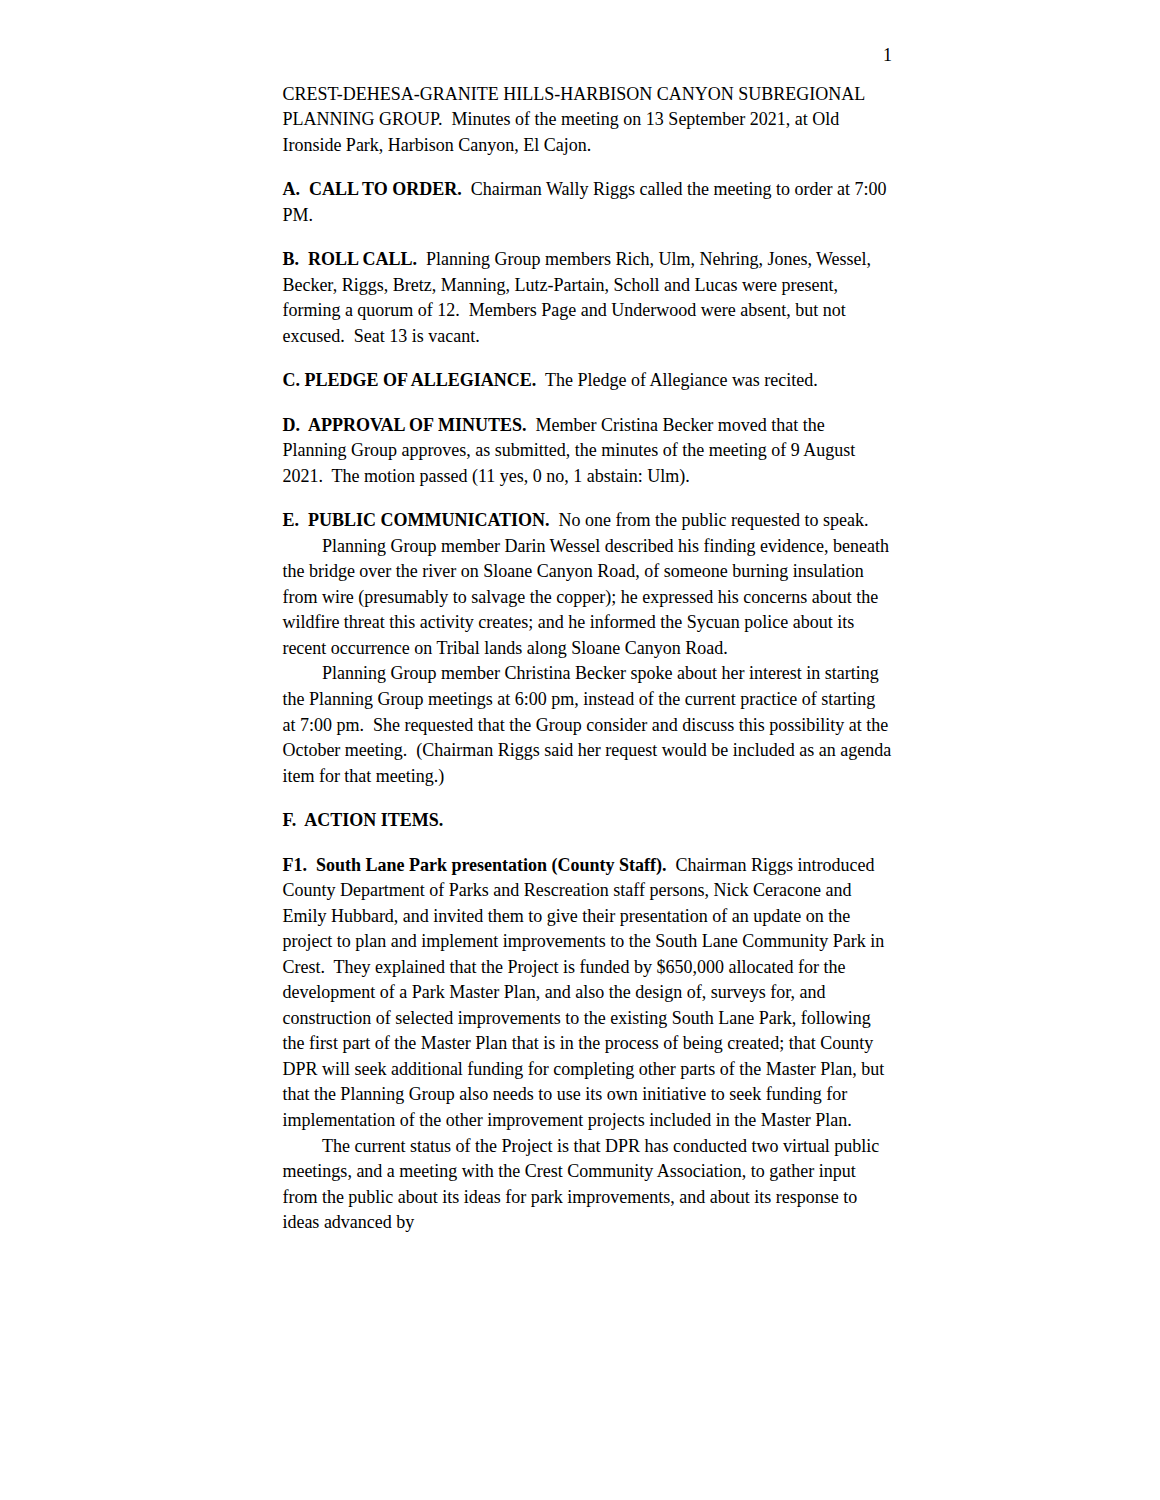1
CREST-DEHESA-GRANITE HILLS-HARBISON CANYON SUBREGIONAL PLANNING GROUP. Minutes of the meeting on 13 September 2021, at Old Ironside Park, Harbison Canyon, El Cajon.
A. CALL TO ORDER. Chairman Wally Riggs called the meeting to order at 7:00 PM.
B. ROLL CALL. Planning Group members Rich, Ulm, Nehring, Jones, Wessel, Becker, Riggs, Bretz, Manning, Lutz-Partain, Scholl and Lucas were present, forming a quorum of 12. Members Page and Underwood were absent, but not excused. Seat 13 is vacant.
C. PLEDGE OF ALLEGIANCE. The Pledge of Allegiance was recited.
D. APPROVAL OF MINUTES. Member Cristina Becker moved that the Planning Group approves, as submitted, the minutes of the meeting of 9 August 2021. The motion passed (11 yes, 0 no, 1 abstain: Ulm).
E. PUBLIC COMMUNICATION. No one from the public requested to speak.
Planning Group member Darin Wessel described his finding evidence, beneath the bridge over the river on Sloane Canyon Road, of someone burning insulation from wire (presumably to salvage the copper); he expressed his concerns about the wildfire threat this activity creates; and he informed the Sycuan police about its recent occurrence on Tribal lands along Sloane Canyon Road.
Planning Group member Christina Becker spoke about her interest in starting the Planning Group meetings at 6:00 pm, instead of the current practice of starting at 7:00 pm. She requested that the Group consider and discuss this possibility at the October meeting. (Chairman Riggs said her request would be included as an agenda item for that meeting.)
F. ACTION ITEMS.
F1. South Lane Park presentation (County Staff). Chairman Riggs introduced County Department of Parks and Rescreation staff persons, Nick Ceracone and Emily Hubbard, and invited them to give their presentation of an update on the project to plan and implement improvements to the South Lane Community Park in Crest. They explained that the Project is funded by $650,000 allocated for the development of a Park Master Plan, and also the design of, surveys for, and construction of selected improvements to the existing South Lane Park, following the first part of the Master Plan that is in the process of being created; that County DPR will seek additional funding for completing other parts of the Master Plan, but that the Planning Group also needs to use its own initiative to seek funding for implementation of the other improvement projects included in the Master Plan.
The current status of the Project is that DPR has conducted two virtual public meetings, and a meeting with the Crest Community Association, to gather input from the public about its ideas for park improvements, and about its response to ideas advanced by